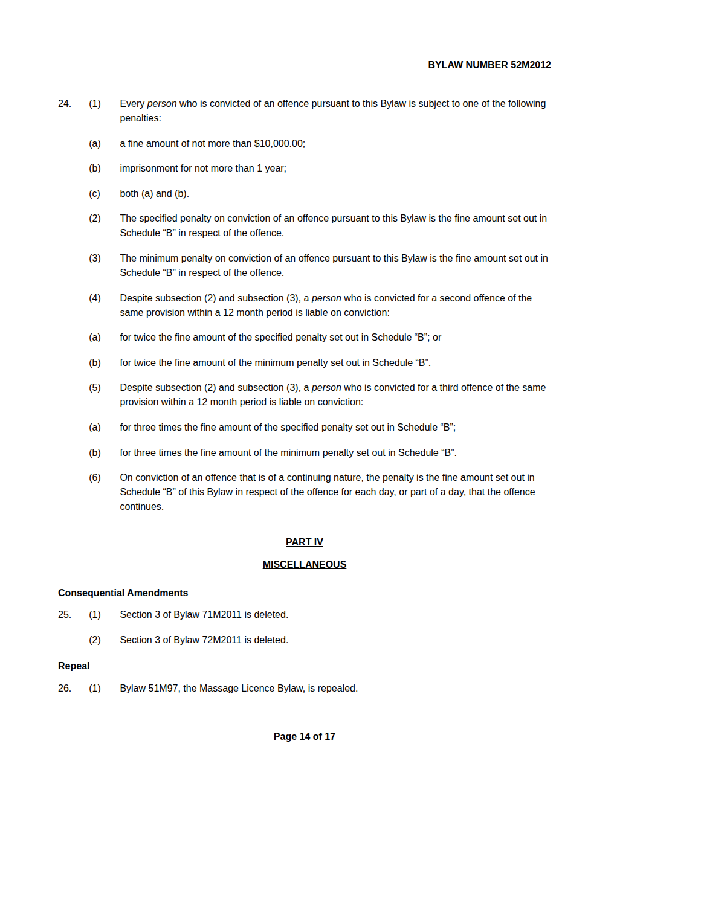BYLAW NUMBER 52M2012
24.
(1)
Every person who is convicted of an offence pursuant to this Bylaw is subject to one of the following penalties:
(a)
a fine amount of not more than $10,000.00;
(b)
imprisonment for not more than 1 year;
(c)
both (a) and (b).
(2)
The specified penalty on conviction of an offence pursuant to this Bylaw is the fine amount set out in Schedule “B” in respect of the offence.
(3)
The minimum penalty on conviction of an offence pursuant to this Bylaw is the fine amount set out in Schedule “B” in respect of the offence.
(4)
Despite subsection (2) and subsection (3), a person who is convicted for a second offence of the same provision within a 12 month period is liable on conviction:
(a)
for twice the fine amount of the specified penalty set out in Schedule “B”; or
(b)
for twice the fine amount of the minimum penalty set out in Schedule “B”.
(5)
Despite subsection (2) and subsection (3), a person who is convicted for a third offence of the same provision within a 12 month period is liable on conviction:
(a)
for three times the fine amount of the specified penalty set out in Schedule “B”;
(b)
for three times the fine amount of the minimum penalty set out in Schedule “B”.
(6)
On conviction of an offence that is of a continuing nature, the penalty is the fine amount set out in Schedule “B” of this Bylaw in respect of the offence for each day, or part of a day, that the offence continues.
PART IV
MISCELLANEOUS
Consequential Amendments
25.
(1)
Section 3 of Bylaw 71M2011 is deleted.
(2)
Section 3 of Bylaw 72M2011 is deleted.
Repeal
26.
(1)
Bylaw 51M97, the Massage Licence Bylaw, is repealed.
Page 14 of 17